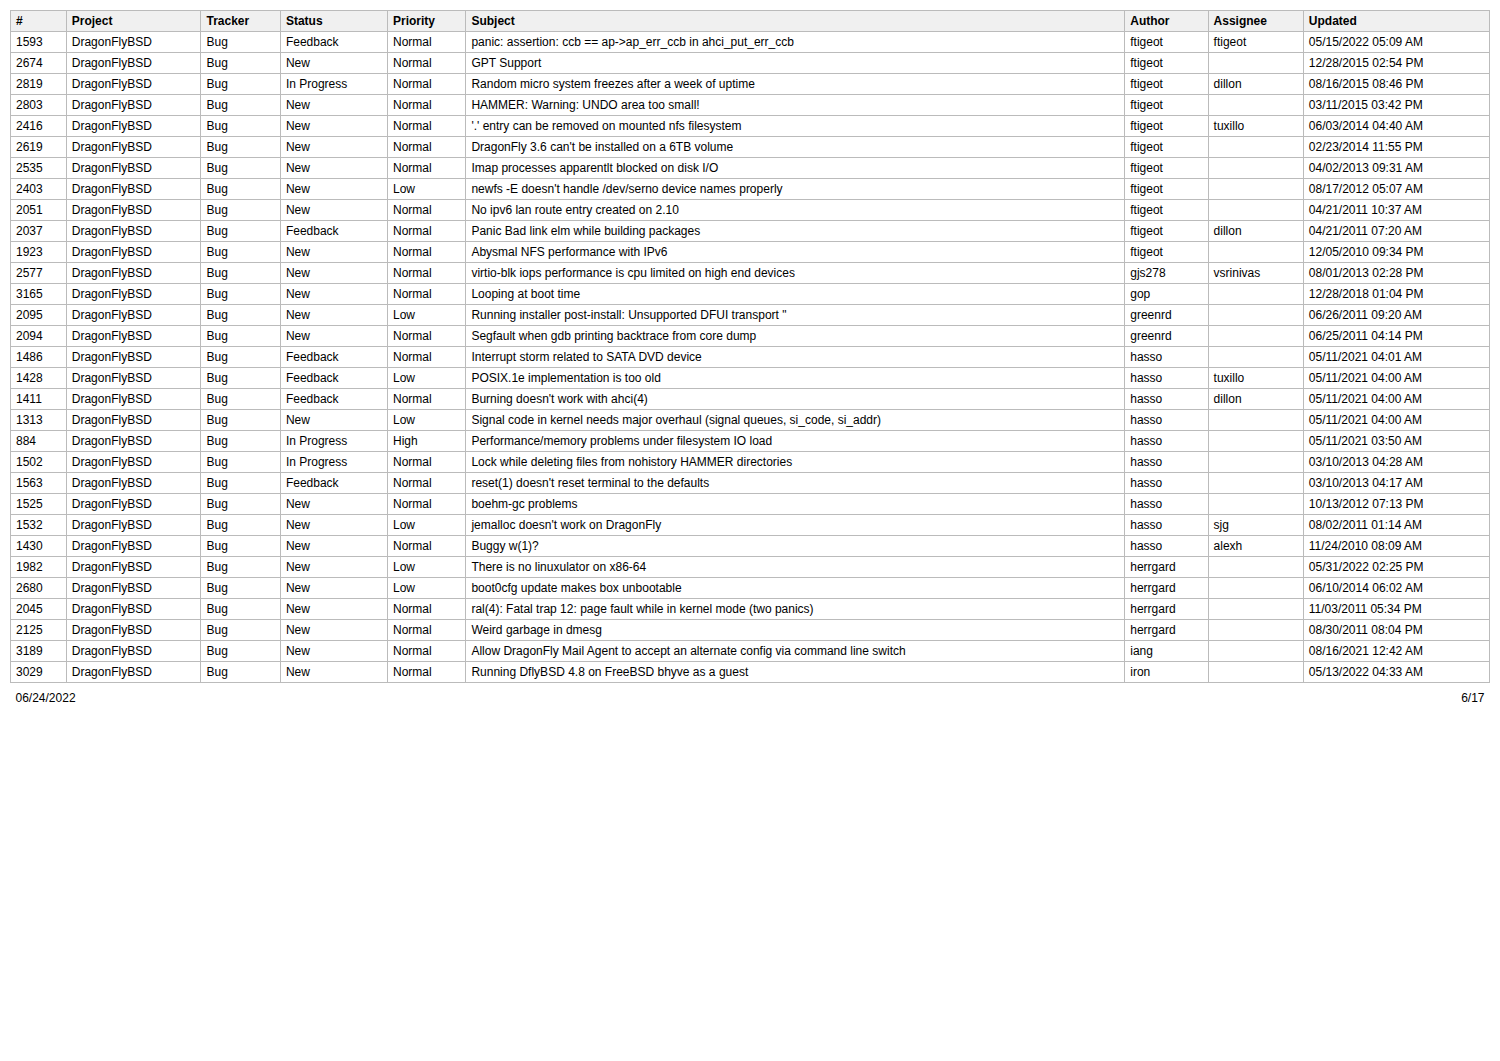| # | Project | Tracker | Status | Priority | Subject | Author | Assignee | Updated |
| --- | --- | --- | --- | --- | --- | --- | --- | --- |
| 1593 | DragonFlyBSD | Bug | Feedback | Normal | panic: assertion: ccb == ap->ap_err_ccb in ahci_put_err_ccb | ftigeot | ftigeot | 05/15/2022 05:09 AM |
| 2674 | DragonFlyBSD | Bug | New | Normal | GPT Support | ftigeot | | 12/28/2015 02:54 PM |
| 2819 | DragonFlyBSD | Bug | In Progress | Normal | Random micro system freezes after a week of uptime | ftigeot | dillon | 08/16/2015 08:46 PM |
| 2803 | DragonFlyBSD | Bug | New | Normal | HAMMER: Warning: UNDO area too small! | ftigeot | | 03/11/2015 03:42 PM |
| 2416 | DragonFlyBSD | Bug | New | Normal | '.' entry can be removed on mounted nfs filesystem | ftigeot | tuxillo | 06/03/2014 04:40 AM |
| 2619 | DragonFlyBSD | Bug | New | Normal | DragonFly 3.6 can't be installed on a 6TB volume | ftigeot | | 02/23/2014 11:55 PM |
| 2535 | DragonFlyBSD | Bug | New | Normal | Imap processes apparentlt blocked on disk I/O | ftigeot | | 04/02/2013 09:31 AM |
| 2403 | DragonFlyBSD | Bug | New | Low | newfs -E doesn't handle /dev/serno device names properly | ftigeot | | 08/17/2012 05:07 AM |
| 2051 | DragonFlyBSD | Bug | New | Normal | No ipv6 lan route entry created on 2.10 | ftigeot | | 04/21/2011 10:37 AM |
| 2037 | DragonFlyBSD | Bug | Feedback | Normal | Panic Bad link elm while building packages | ftigeot | dillon | 04/21/2011 07:20 AM |
| 1923 | DragonFlyBSD | Bug | New | Normal | Abysmal NFS performance with IPv6 | ftigeot | | 12/05/2010 09:34 PM |
| 2577 | DragonFlyBSD | Bug | New | Normal | virtio-blk iops performance is cpu limited on high end devices | gjs278 | vsrinivas | 08/01/2013 02:28 PM |
| 3165 | DragonFlyBSD | Bug | New | Normal | Looping at boot time | gop | | 12/28/2018 01:04 PM |
| 2095 | DragonFlyBSD | Bug | New | Low | Running installer post-install: Unsupported DFUI transport " | greenrd | | 06/26/2011 09:20 AM |
| 2094 | DragonFlyBSD | Bug | New | Normal | Segfault when gdb printing backtrace from core dump | greenrd | | 06/25/2011 04:14 PM |
| 1486 | DragonFlyBSD | Bug | Feedback | Normal | Interrupt storm related to SATA DVD device | hasso | | 05/11/2021 04:01 AM |
| 1428 | DragonFlyBSD | Bug | Feedback | Low | POSIX.1e implementation is too old | hasso | tuxillo | 05/11/2021 04:00 AM |
| 1411 | DragonFlyBSD | Bug | Feedback | Normal | Burning doesn't work with ahci(4) | hasso | dillon | 05/11/2021 04:00 AM |
| 1313 | DragonFlyBSD | Bug | New | Low | Signal code in kernel needs major overhaul (signal queues, si_code, si_addr) | hasso | | 05/11/2021 04:00 AM |
| 884 | DragonFlyBSD | Bug | In Progress | High | Performance/memory problems under filesystem IO load | hasso | | 05/11/2021 03:50 AM |
| 1502 | DragonFlyBSD | Bug | In Progress | Normal | Lock while deleting files from nohistory HAMMER directories | hasso | | 03/10/2013 04:28 AM |
| 1563 | DragonFlyBSD | Bug | Feedback | Normal | reset(1) doesn't reset terminal to the defaults | hasso | | 03/10/2013 04:17 AM |
| 1525 | DragonFlyBSD | Bug | New | Normal | boehm-gc problems | hasso | | 10/13/2012 07:13 PM |
| 1532 | DragonFlyBSD | Bug | New | Low | jemalloc doesn't work on DragonFly | hasso | sjg | 08/02/2011 01:14 AM |
| 1430 | DragonFlyBSD | Bug | New | Normal | Buggy w(1)? | hasso | alexh | 11/24/2010 08:09 AM |
| 1982 | DragonFlyBSD | Bug | New | Low | There is no linuxulator on x86-64 | herrgard | | 05/31/2022 02:25 PM |
| 2680 | DragonFlyBSD | Bug | New | Low | boot0cfg update makes box unbootable | herrgard | | 06/10/2014 06:02 AM |
| 2045 | DragonFlyBSD | Bug | New | Normal | ral(4): Fatal trap 12: page fault while in kernel mode (two panics) | herrgard | | 11/03/2011 05:34 PM |
| 2125 | DragonFlyBSD | Bug | New | Normal | Weird garbage in dmesg | herrgard | | 08/30/2011 08:04 PM |
| 3189 | DragonFlyBSD | Bug | New | Normal | Allow DragonFly Mail Agent to accept an alternate config via command line switch | iang | | 08/16/2021 12:42 AM |
| 3029 | DragonFlyBSD | Bug | New | Normal | Running DflyBSD 4.8 on FreeBSD bhyve as a guest | iron | | 05/13/2022 04:33 AM |
| 06/24/2022 | 6/17 |